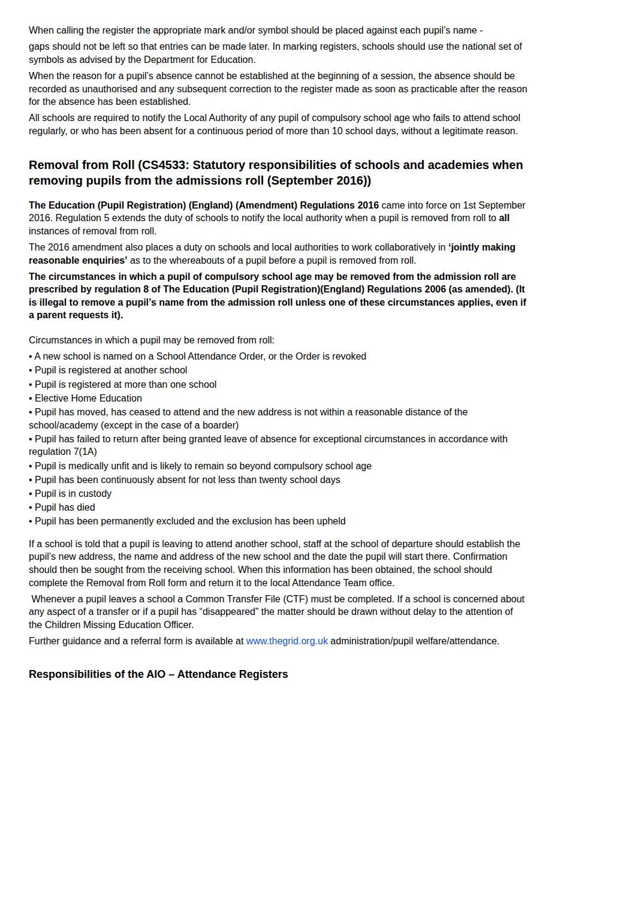When calling the register the appropriate mark and/or symbol should be placed against each pupil’s name -
gaps should not be left so that entries can be made later. In marking registers, schools should use the national set of symbols as advised by the Department for Education.
When the reason for a pupil’s absence cannot be established at the beginning of a session, the absence should be recorded as unauthorised and any subsequent correction to the register made as soon as practicable after the reason for the absence has been established.
All schools are required to notify the Local Authority of any pupil of compulsory school age who fails to attend school regularly, or who has been absent for a continuous period of more than 10 school days, without a legitimate reason.
Removal from Roll (CS4533: Statutory responsibilities of schools and academies when removing pupils from the admissions roll (September 2016))
The Education (Pupil Registration) (England) (Amendment) Regulations 2016 came into force on 1st September 2016. Regulation 5 extends the duty of schools to notify the local authority when a pupil is removed from roll to all instances of removal from roll.
The 2016 amendment also places a duty on schools and local authorities to work collaboratively in ‘jointly making reasonable enquiries’ as to the whereabouts of a pupil before a pupil is removed from roll.
The circumstances in which a pupil of compulsory school age may be removed from the admission roll are prescribed by regulation 8 of The Education (Pupil Registration)(England) Regulations 2006 (as amended). (It is illegal to remove a pupil’s name from the admission roll unless one of these circumstances applies, even if a parent requests it).
Circumstances in which a pupil may be removed from roll:
• A new school is named on a School Attendance Order, or the Order is revoked
• Pupil is registered at another school
• Pupil is registered at more than one school
• Elective Home Education
• Pupil has moved, has ceased to attend and the new address is not within a reasonable distance of the school/academy (except in the case of a boarder)
• Pupil has failed to return after being granted leave of absence for exceptional circumstances in accordance with regulation 7(1A)
• Pupil is medically unfit and is likely to remain so beyond compulsory school age
• Pupil has been continuously absent for not less than twenty school days
• Pupil is in custody
• Pupil has died
• Pupil has been permanently excluded and the exclusion has been upheld
If a school is told that a pupil is leaving to attend another school, staff at the school of departure should establish the pupil’s new address, the name and address of the new school and the date the pupil will start there. Confirmation should then be sought from the receiving school. When this information has been obtained, the school should complete the Removal from Roll form and return it to the local Attendance Team office.
Whenever a pupil leaves a school a Common Transfer File (CTF) must be completed. If a school is concerned about any aspect of a transfer or if a pupil has “disappeared” the matter should be drawn without delay to the attention of the Children Missing Education Officer.
Further guidance and a referral form is available at www.thegrid.org.uk administration/pupil welfare/attendance.
Responsibilities of the AIO – Attendance Registers